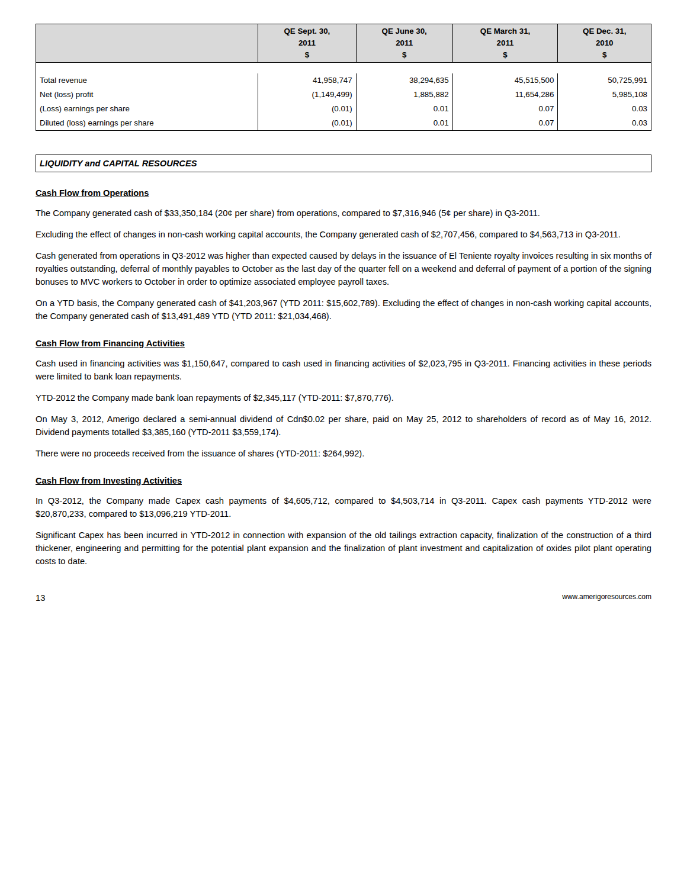| | QE Sept. 30, 2011 $ | QE June 30, 2011 $ | QE March 31, 2011 $ | QE Dec. 31, 2010 $ |
| --- | --- | --- | --- | --- |
| Total revenue | 41,958,747 | 38,294,635 | 45,515,500 | 50,725,991 |
| Net (loss) profit | (1,149,499) | 1,885,882 | 11,654,286 | 5,985,108 |
| (Loss) earnings per share | (0.01) | 0.01 | 0.07 | 0.03 |
| Diluted (loss) earnings per share | (0.01) | 0.01 | 0.07 | 0.03 |
LIQUIDITY and CAPITAL RESOURCES
Cash Flow from Operations
The Company generated cash of $33,350,184 (20¢ per share) from operations, compared to $7,316,946 (5¢ per share) in Q3-2011.
Excluding the effect of changes in non-cash working capital accounts, the Company generated cash of $2,707,456, compared to $4,563,713 in Q3-2011.
Cash generated from operations in Q3-2012 was higher than expected caused by delays in the issuance of El Teniente royalty invoices resulting in six months of royalties outstanding, deferral of monthly payables to October as the last day of the quarter fell on a weekend and deferral of payment of a portion of the signing bonuses to MVC workers to October in order to optimize associated employee payroll taxes.
On a YTD basis, the Company generated cash of $41,203,967 (YTD 2011: $15,602,789). Excluding the effect of changes in non-cash working capital accounts, the Company generated cash of $13,491,489 YTD (YTD 2011: $21,034,468).
Cash Flow from Financing Activities
Cash used in financing activities was $1,150,647, compared to cash used in financing activities of $2,023,795 in Q3-2011. Financing activities in these periods were limited to bank loan repayments.
YTD-2012 the Company made bank loan repayments of $2,345,117 (YTD-2011: $7,870,776).
On May 3, 2012, Amerigo declared a semi-annual dividend of Cdn$0.02 per share, paid on May 25, 2012 to shareholders of record as of May 16, 2012. Dividend payments totalled $3,385,160 (YTD-2011 $3,559,174).
There were no proceeds received from the issuance of shares (YTD-2011: $264,992).
Cash Flow from Investing Activities
In Q3-2012, the Company made Capex cash payments of $4,605,712, compared to $4,503,714 in Q3-2011. Capex cash payments YTD-2012 were $20,870,233, compared to $13,096,219 YTD-2011.
Significant Capex has been incurred in YTD-2012 in connection with expansion of the old tailings extraction capacity, finalization of the construction of a third thickener, engineering and permitting for the potential plant expansion and the finalization of plant investment and capitalization of oxides pilot plant operating costs to date.
13 www.amerigoresources.com